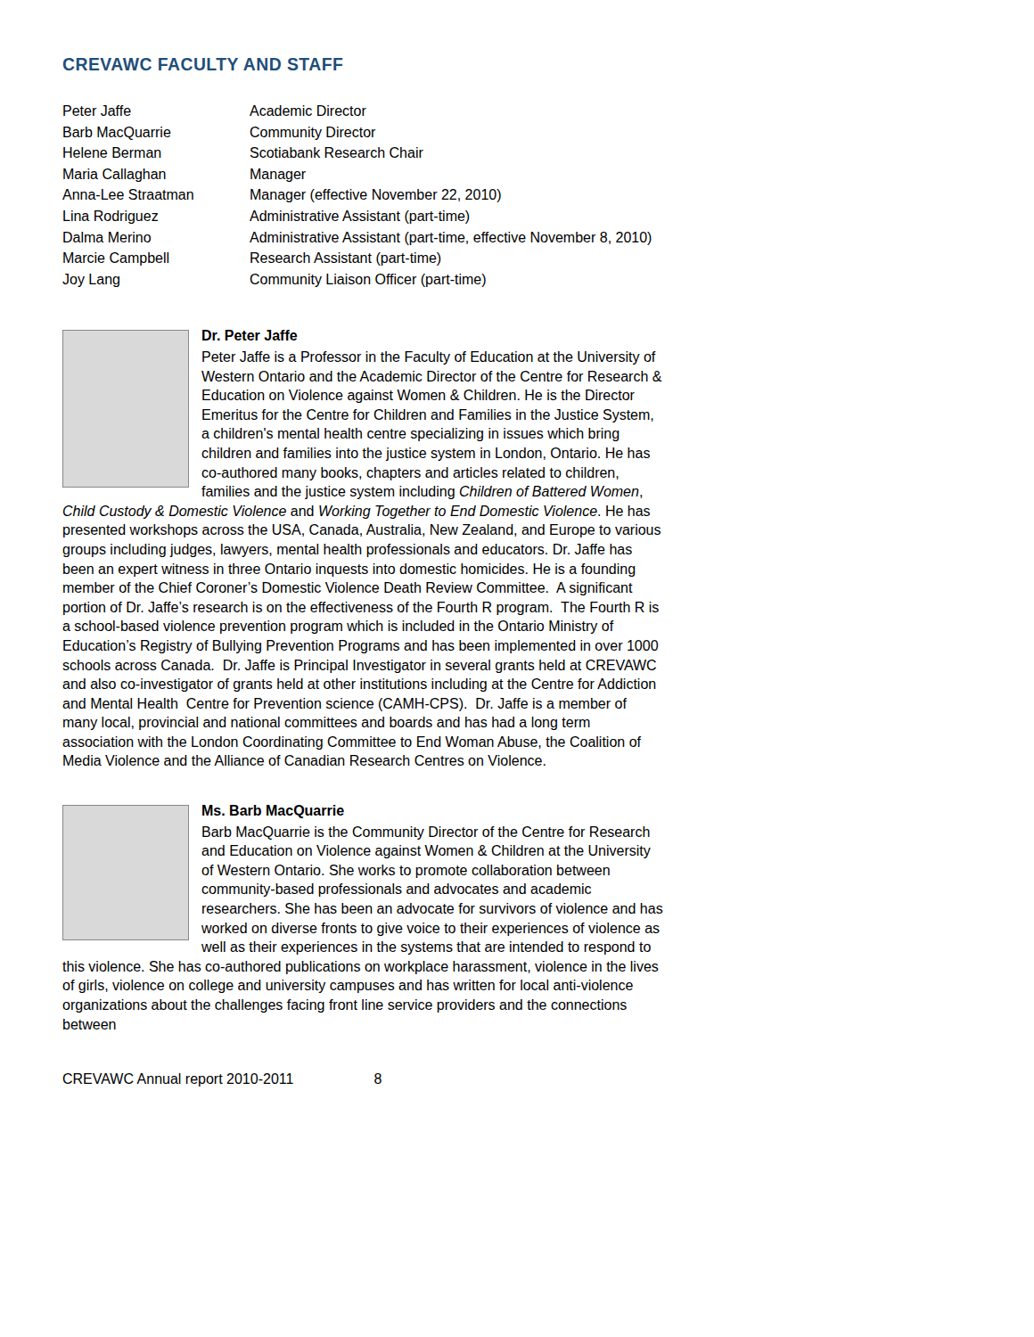CREVAWC FACULTY AND STAFF
| Peter Jaffe | Academic Director |
| Barb MacQuarrie | Community Director |
| Helene Berman | Scotiabank Research Chair |
| Maria Callaghan | Manager |
| Anna-Lee Straatman | Manager (effective November 22, 2010) |
| Lina Rodriguez | Administrative Assistant (part-time) |
| Dalma Merino | Administrative Assistant (part-time, effective November 8, 2010) |
| Marcie Campbell | Research Assistant (part-time) |
| Joy Lang | Community Liaison Officer (part-time) |
Dr. Peter Jaffe
Peter Jaffe is a Professor in the Faculty of Education at the University of Western Ontario and the Academic Director of the Centre for Research & Education on Violence against Women & Children. He is the Director Emeritus for the Centre for Children and Families in the Justice System, a children's mental health centre specializing in issues which bring children and families into the justice system in London, Ontario. He has co-authored many books, chapters and articles related to children, families and the justice system including Children of Battered Women, Child Custody & Domestic Violence and Working Together to End Domestic Violence. He has presented workshops across the USA, Canada, Australia, New Zealand, and Europe to various groups including judges, lawyers, mental health professionals and educators. Dr. Jaffe has been an expert witness in three Ontario inquests into domestic homicides. He is a founding member of the Chief Coroner’s Domestic Violence Death Review Committee. A significant portion of Dr. Jaffe’s research is on the effectiveness of the Fourth R program. The Fourth R is a school-based violence prevention program which is included in the Ontario Ministry of Education’s Registry of Bullying Prevention Programs and has been implemented in over 1000 schools across Canada. Dr. Jaffe is Principal Investigator in several grants held at CREVAWC and also co-investigator of grants held at other institutions including at the Centre for Addiction and Mental Health Centre for Prevention science (CAMH-CPS). Dr. Jaffe is a member of many local, provincial and national committees and boards and has had a long term association with the London Coordinating Committee to End Woman Abuse, the Coalition of Media Violence and the Alliance of Canadian Research Centres on Violence.
Ms. Barb MacQuarrie
Barb MacQuarrie is the Community Director of the Centre for Research and Education on Violence against Women & Children at the University of Western Ontario. She works to promote collaboration between community-based professionals and advocates and academic researchers. She has been an advocate for survivors of violence and has worked on diverse fronts to give voice to their experiences of violence as well as their experiences in the systems that are intended to respond to this violence. She has co-authored publications on workplace harassment, violence in the lives of girls, violence on college and university campuses and has written for local anti-violence organizations about the challenges facing front line service providers and the connections between
CREVAWC Annual report 2010-20118